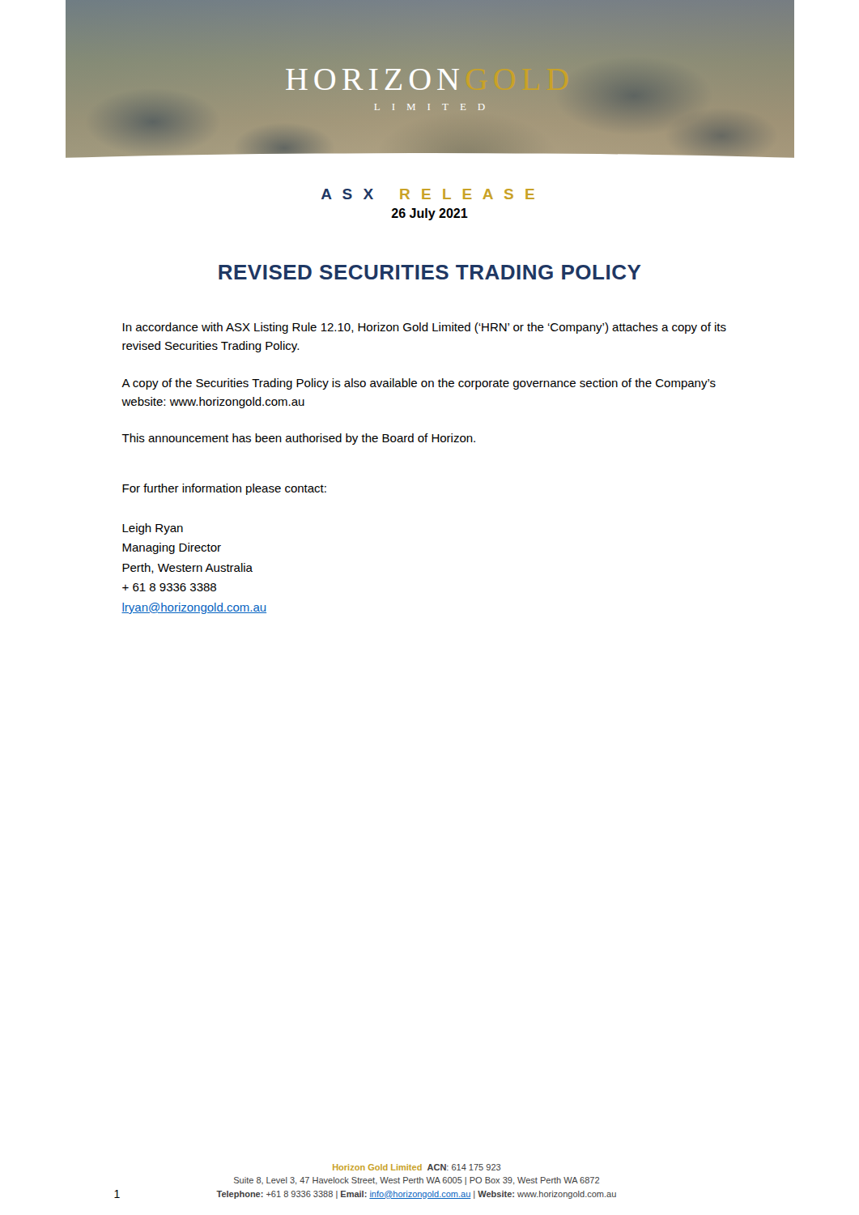HORIZON GOLD
LIMITED
A S X R E L E A S E
26 July 2021
REVISED SECURITIES TRADING POLICY
In accordance with ASX Listing Rule 12.10, Horizon Gold Limited (‘HRN’ or the ‘Company’) attaches a copy of its revised Securities Trading Policy.
A copy of the Securities Trading Policy is also available on the corporate governance section of the Company’s website: www.horizongold.com.au
This announcement has been authorised by the Board of Horizon.
For further information please contact:
Leigh Ryan
Managing Director
Perth, Western Australia
+ 61 8 9336 3388
lryan@horizongold.com.au
1
Horizon Gold Limited ACN: 614 175 923
Suite 8, Level 3, 47 Havelock Street, West Perth WA 6005 | PO Box 39, West Perth WA 6872
Telephone: +61 8 9336 3388 | Email: info@horizongold.com.au | Website: www.horizongold.com.au